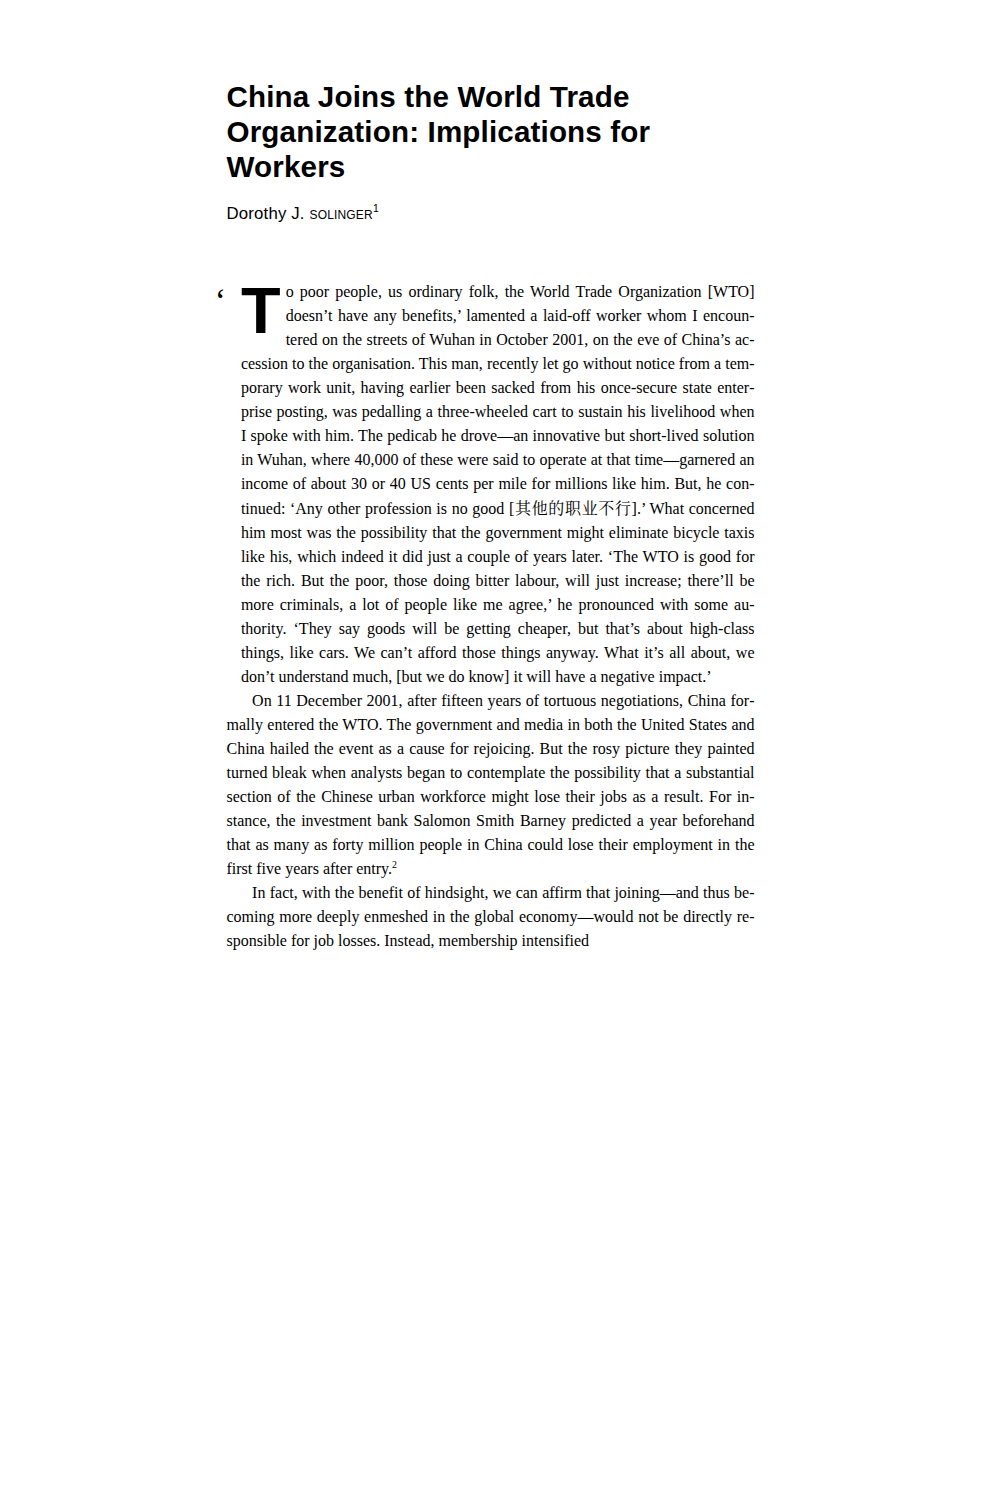China Joins the World Trade Organization: Implications for Workers
Dorothy J. Solinger1
‘To poor people, us ordinary folk, the World Trade Organization [WTO] doesn’t have any benefits,’ lamented a laid-off worker whom I encountered on the streets of Wuhan in October 2001, on the eve of China’s accession to the organisation. This man, recently let go without notice from a temporary work unit, having earlier been sacked from his once-secure state enterprise posting, was pedalling a three-wheeled cart to sustain his livelihood when I spoke with him. The pedicab he drove—an innovative but short-lived solution in Wuhan, where 40,000 of these were said to operate at that time—garnered an income of about 30 or 40 US cents per mile for millions like him. But, he continued: ‘Any other profession is no good [其他的职业不行].’ What concerned him most was the possibility that the government might eliminate bicycle taxis like his, which indeed it did just a couple of years later. ‘The WTO is good for the rich. But the poor, those doing bitter labour, will just increase; there’ll be more criminals, a lot of people like me agree,’ he pronounced with some authority. ‘They say goods will be getting cheaper, but that’s about high-class things, like cars. We can’t afford those things anyway. What it’s all about, we don’t understand much, [but we do know] it will have a negative impact.’
On 11 December 2001, after fifteen years of tortuous negotiations, China formally entered the WTO. The government and media in both the United States and China hailed the event as a cause for rejoicing. But the rosy picture they painted turned bleak when analysts began to contemplate the possibility that a substantial section of the Chinese urban workforce might lose their jobs as a result. For instance, the investment bank Salomon Smith Barney predicted a year beforehand that as many as forty million people in China could lose their employment in the first five years after entry.2
In fact, with the benefit of hindsight, we can affirm that joining—and thus becoming more deeply enmeshed in the global economy—would not be directly responsible for job losses. Instead, membership intensified